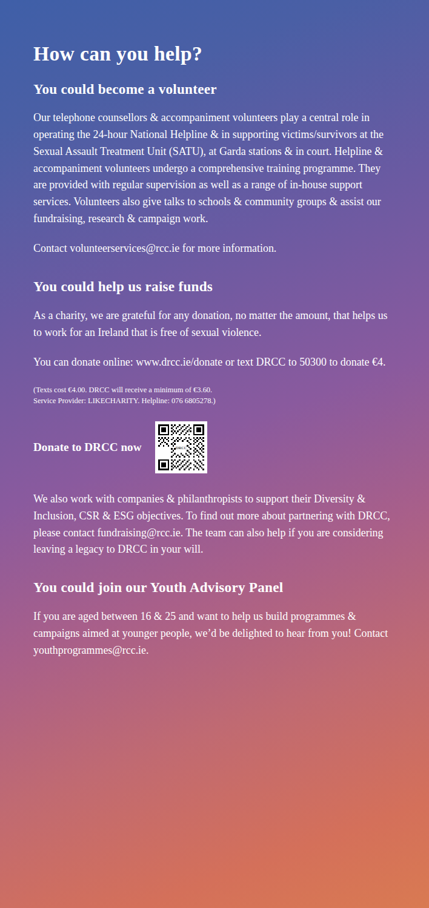How can you help?
You could become a volunteer
Our telephone counsellors & accompaniment volunteers play a central role in operating the 24-hour National Helpline & in supporting victims/survivors at the Sexual Assault Treatment Unit (SATU), at Garda stations & in court. Helpline & accompaniment volunteers undergo a comprehensive training programme. They are provided with regular supervision as well as a range of in-house support services. Volunteers also give talks to schools & community groups & assist our fundraising, research & campaign work.
Contact volunteerservices@rcc.ie for more information.
You could help us raise funds
As a charity, we are grateful for any donation, no matter the amount, that helps us to work for an Ireland that is free of sexual violence.
You can donate online: www.drcc.ie/donate or text DRCC to 50300 to donate €4.
(Texts cost €4.00. DRCC will receive a minimum of €3.60.
Service Provider: LIKECHARITY. Helpline: 076 6805278.)
Donate to DRCC now
DRCC
We also work with companies & philanthropists to support their Diversity & Inclusion, CSR & ESG objectives. To find out more about partnering with DRCC, please contact fundraising@rcc.ie. The team can also help if you are considering leaving a legacy to DRCC in your will.
You could join our Youth Advisory Panel
If you are aged between 16 & 25 and want to help us build programmes & campaigns aimed at younger people, we’d be delighted to hear from you! Contact youthprogrammes@rcc.ie.